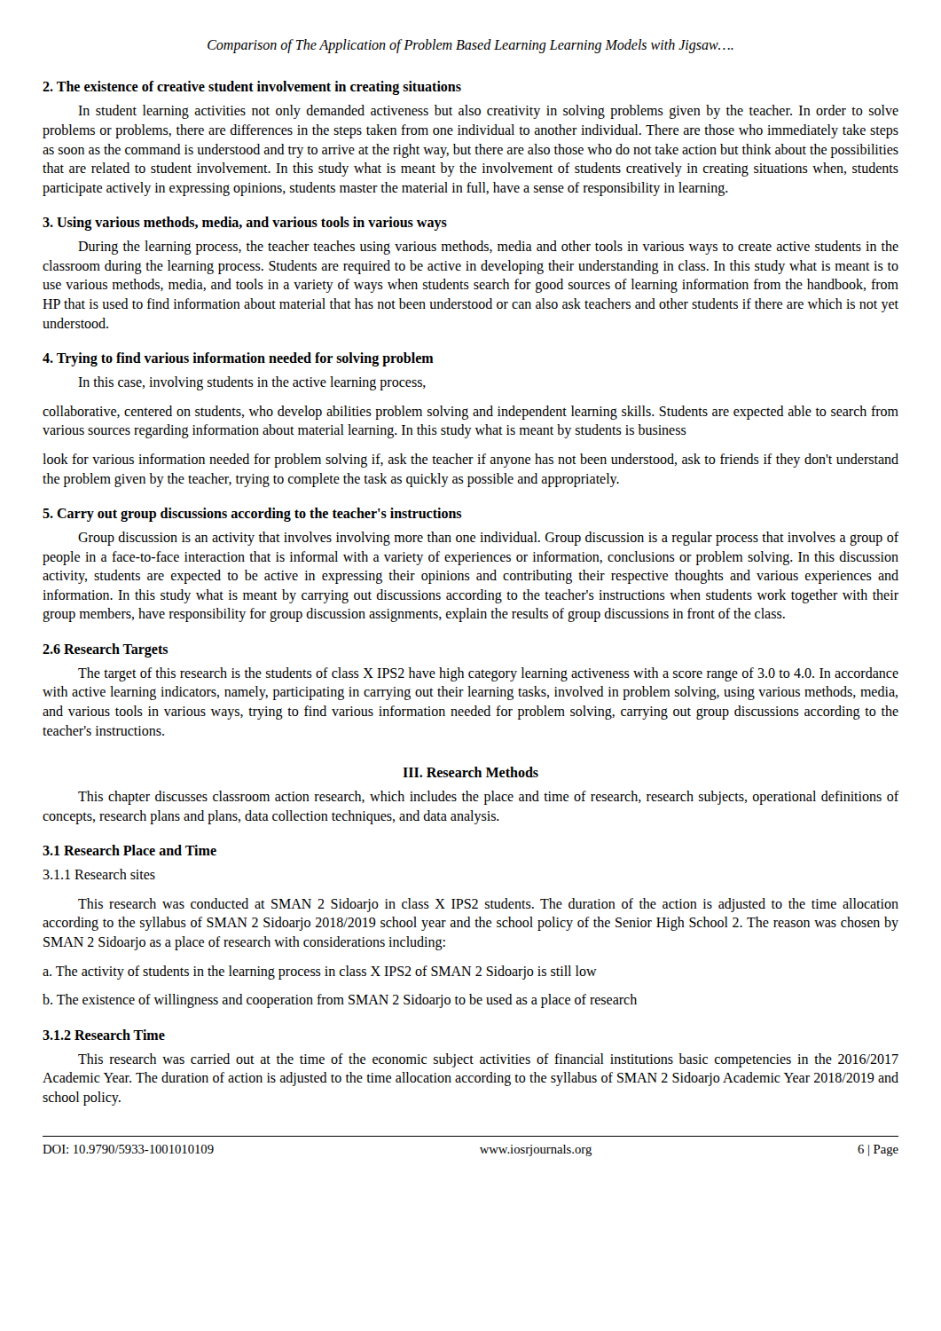Comparison of The Application of Problem Based Learning Learning Models with Jigsaw….
2. The existence of creative student involvement in creating situations
In student learning activities not only demanded activeness but also creativity in solving problems given by the teacher. In order to solve problems or problems, there are differences in the steps taken from one individual to another individual. There are those who immediately take steps as soon as the command is understood and try to arrive at the right way, but there are also those who do not take action but think about the possibilities that are related to student involvement. In this study what is meant by the involvement of students creatively in creating situations when, students participate actively in expressing opinions, students master the material in full, have a sense of responsibility in learning.
3. Using various methods, media, and various tools in various ways
During the learning process, the teacher teaches using various methods, media and other tools in various ways to create active students in the classroom during the learning process. Students are required to be active in developing their understanding in class. In this study what is meant is to use various methods, media, and tools in a variety of ways when students search for good sources of learning information from the handbook, from HP that is used to find information about material that has not been understood or can also ask teachers and other students if there are which is not yet understood.
4. Trying to find various information needed for solving problem
In this case, involving students in the active learning process,
collaborative, centered on students, who develop abilities problem solving and independent learning skills. Students are expected able to search from various sources regarding information about material learning. In this study what is meant by students is business
look for various information needed for problem solving if, ask the teacher if anyone has not been understood, ask to friends if they don't understand the problem given by the teacher, trying to complete the task as quickly as possible and appropriately.
5. Carry out group discussions according to the teacher's instructions
Group discussion is an activity that involves involving more than one individual. Group discussion is a regular process that involves a group of people in a face-to-face interaction that is informal with a variety of experiences or information, conclusions or problem solving. In this discussion activity, students are expected to be active in expressing their opinions and contributing their respective thoughts and various experiences and information. In this study what is meant by carrying out discussions according to the teacher's instructions when students work together with their group members, have responsibility for group discussion assignments, explain the results of group discussions in front of the class.
2.6 Research Targets
The target of this research is the students of class X IPS2 have high category learning activeness with a score range of 3.0 to 4.0. In accordance with active learning indicators, namely, participating in carrying out their learning tasks, involved in problem solving, using various methods, media, and various tools in various ways, trying to find various information needed for problem solving, carrying out group discussions according to the teacher's instructions.
III. Research Methods
This chapter discusses classroom action research, which includes the place and time of research, research subjects, operational definitions of concepts, research plans and plans, data collection techniques, and data analysis.
3.1 Research Place and Time
3.1.1 Research sites
This research was conducted at SMAN 2 Sidoarjo in class X IPS2 students. The duration of the action is adjusted to the time allocation according to the syllabus of SMAN 2 Sidoarjo 2018/2019 school year and the school policy of the Senior High School 2. The reason was chosen by SMAN 2 Sidoarjo as a place of research with considerations including:
a. The activity of students in the learning process in class X IPS2 of SMAN 2 Sidoarjo is still low
b. The existence of willingness and cooperation from SMAN 2 Sidoarjo to be used as a place of research
3.1.2 Research Time
This research was carried out at the time of the economic subject activities of financial institutions basic competencies in the 2016/2017 Academic Year. The duration of action is adjusted to the time allocation according to the syllabus of SMAN 2 Sidoarjo Academic Year 2018/2019 and school policy.
DOI: 10.9790/5933-1001010109 www.iosrjournals.org 6 | Page